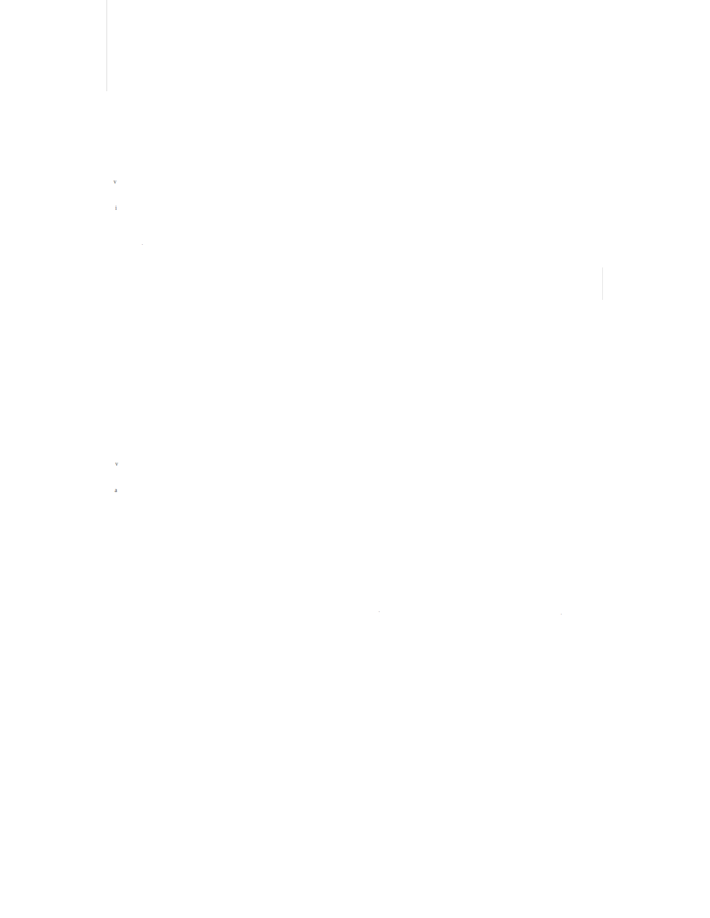v i . v a . .